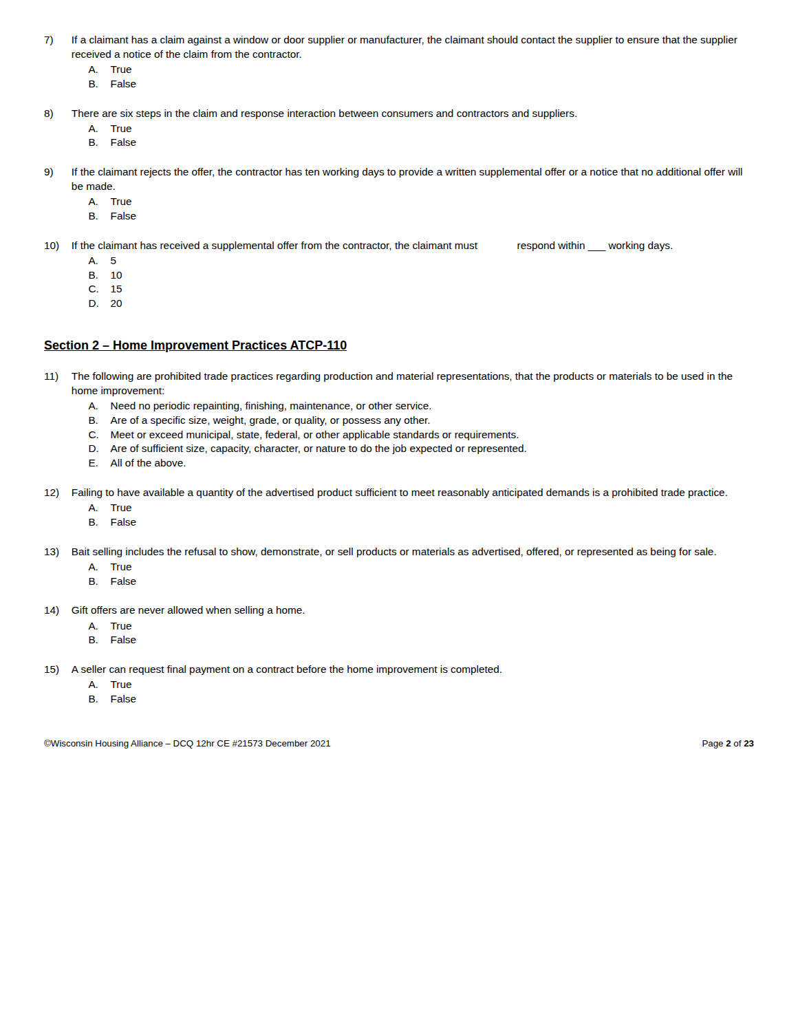7) If a claimant has a claim against a window or door supplier or manufacturer, the claimant should contact the supplier to ensure that the supplier received a notice of the claim from the contractor.
A. True
B. False
8) There are six steps in the claim and response interaction between consumers and contractors and suppliers.
A. True
B. False
9) If the claimant rejects the offer, the contractor has ten working days to provide a written supplemental offer or a notice that no additional offer will be made.
A. True
B. False
10) If the claimant has received a supplemental offer from the contractor, the claimant must respond within ___ working days.
A. 5
B. 10
C. 15
D. 20
Section 2 – Home Improvement Practices ATCP-110
11) The following are prohibited trade practices regarding production and material representations, that the products or materials to be used in the home improvement:
A. Need no periodic repainting, finishing, maintenance, or other service.
B. Are of a specific size, weight, grade, or quality, or possess any other.
C. Meet or exceed municipal, state, federal, or other applicable standards or requirements.
D. Are of sufficient size, capacity, character, or nature to do the job expected or represented.
E. All of the above.
12) Failing to have available a quantity of the advertised product sufficient to meet reasonably anticipated demands is a prohibited trade practice.
A. True
B. False
13) Bait selling includes the refusal to show, demonstrate, or sell products or materials as advertised, offered, or represented as being for sale.
A. True
B. False
14) Gift offers are never allowed when selling a home.
A. True
B. False
15) A seller can request final payment on a contract before the home improvement is completed.
A. True
B. False
©Wisconsin Housing Alliance – DCQ 12hr CE #21573 December 2021 Page 2 of 23